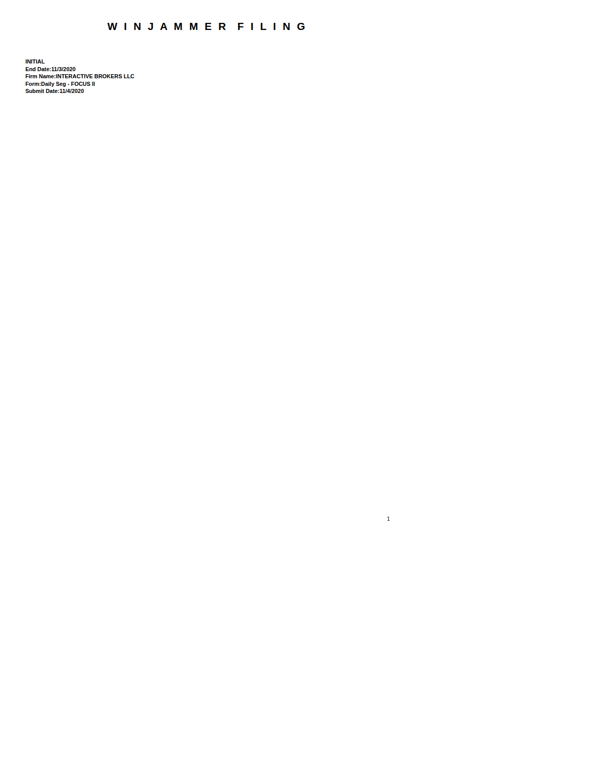W I N J A M M E R F I L I N G
INITIAL
End Date:11/3/2020
Firm Name:INTERACTIVE BROKERS LLC
Form:Daily Seg - FOCUS II
Submit Date:11/4/2020
1